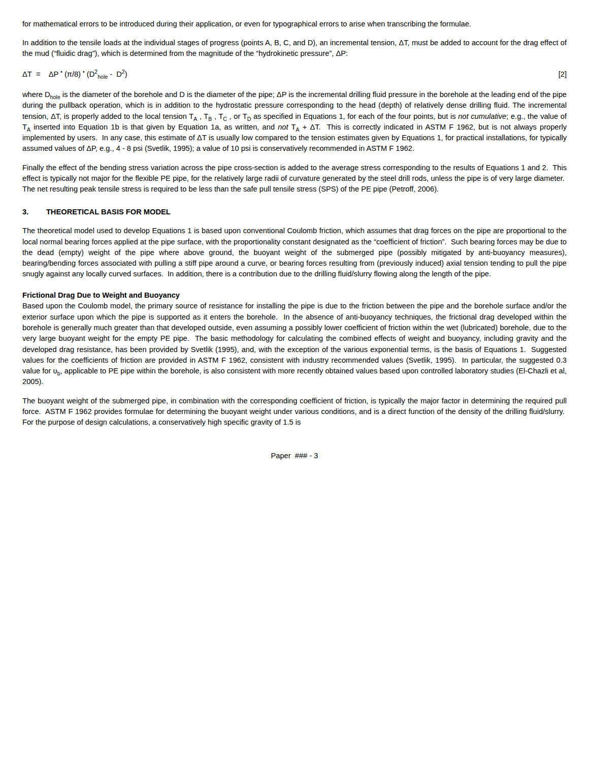for mathematical errors to be introduced during their application, or even for typographical errors to arise when transcribing the formulae.
In addition to the tensile loads at the individual stages of progress (points A, B, C, and D), an incremental tension, ΔT, must be added to account for the drag effect of the mud (“fluidic drag”), which is determined from the magnitude of the “hydrokinetic pressure”, ΔP:
ΔT = ΔP • (π/8) • (D2hole - D2) [2]
where Dhole is the diameter of the borehole and D is the diameter of the pipe; ΔP is the incremental drilling fluid pressure in the borehole at the leading end of the pipe during the pullback operation, which is in addition to the hydrostatic pressure corresponding to the head (depth) of relatively dense drilling fluid. The incremental tension, ΔT, is properly added to the local tension TA , TB , TC , or TD as specified in Equations 1, for each of the four points, but is not cumulative; e.g., the value of TA inserted into Equation 1b is that given by Equation 1a, as written, and not TA + ΔT. This is correctly indicated in ASTM F 1962, but is not always properly implemented by users. In any case, this estimate of ΔT is usually low compared to the tension estimates given by Equations 1, for practical installations, for typically assumed values of ΔP, e.g., 4 - 8 psi (Svetlik, 1995); a value of 10 psi is conservatively recommended in ASTM F 1962.
Finally the effect of the bending stress variation across the pipe cross-section is added to the average stress corresponding to the results of Equations 1 and 2. This effect is typically not major for the flexible PE pipe, for the relatively large radii of curvature generated by the steel drill rods, unless the pipe is of very large diameter. The net resulting peak tensile stress is required to be less than the safe pull tensile stress (SPS) of the PE pipe (Petroff, 2006).
3. THEORETICAL BASIS FOR MODEL
The theoretical model used to develop Equations 1 is based upon conventional Coulomb friction, which assumes that drag forces on the pipe are proportional to the local normal bearing forces applied at the pipe surface, with the proportionality constant designated as the “coefficient of friction”. Such bearing forces may be due to the dead (empty) weight of the pipe where above ground, the buoyant weight of the submerged pipe (possibly mitigated by anti-buoyancy measures), bearing/bending forces associated with pulling a stiff pipe around a curve, or bearing forces resulting from (previously induced) axial tension tending to pull the pipe snugly against any locally curved surfaces. In addition, there is a contribution due to the drilling fluid/slurry flowing along the length of the pipe.
Frictional Drag Due to Weight and Buoyancy
Based upon the Coulomb model, the primary source of resistance for installing the pipe is due to the friction between the pipe and the borehole surface and/or the exterior surface upon which the pipe is supported as it enters the borehole. In the absence of anti-buoyancy techniques, the frictional drag developed within the borehole is generally much greater than that developed outside, even assuming a possibly lower coefficient of friction within the wet (lubricated) borehole, due to the very large buoyant weight for the empty PE pipe. The basic methodology for calculating the combined effects of weight and buoyancy, including gravity and the developed drag resistance, has been provided by Svetlik (1995), and, with the exception of the various exponential terms, is the basis of Equations 1. Suggested values for the coefficients of friction are provided in ASTM F 1962, consistent with industry recommended values (Svetlik, 1995). In particular, the suggested 0.3 value for υb, applicable to PE pipe within the borehole, is also consistent with more recently obtained values based upon controlled laboratory studies (El-Chazli et al, 2005).
The buoyant weight of the submerged pipe, in combination with the corresponding coefficient of friction, is typically the major factor in determining the required pull force. ASTM F 1962 provides formulae for determining the buoyant weight under various conditions, and is a direct function of the density of the drilling fluid/slurry. For the purpose of design calculations, a conservatively high specific gravity of 1.5 is
Paper ### - 3